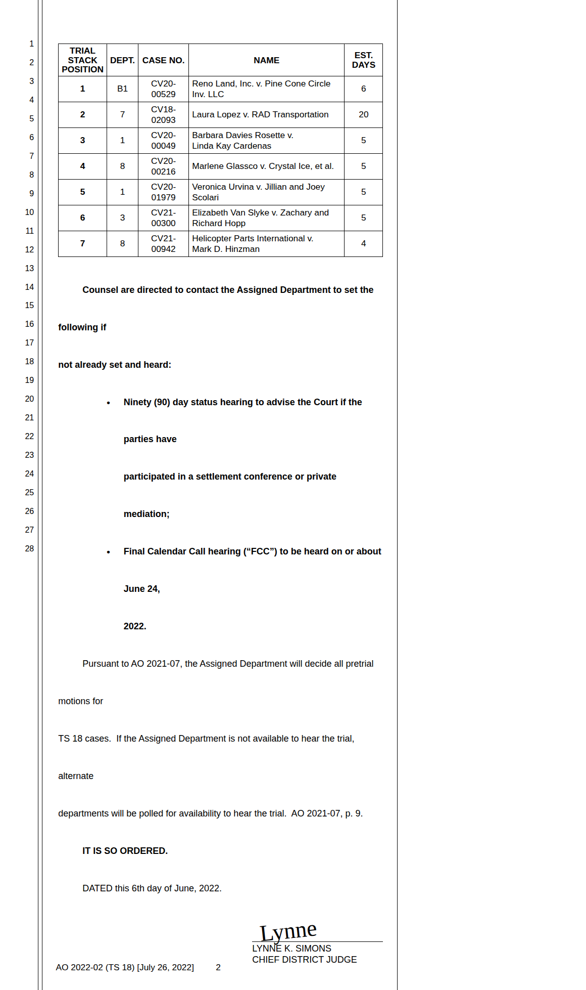1
2
3
4
5
6
7
8
9
10
11
12
13
14
15
16
17
18
19
20
21
22
23
24
25
26
27
28
| TRIAL STACK POSITION | DEPT. | CASE NO. | NAME | EST. DAYS |
| --- | --- | --- | --- | --- |
| 1 | B1 | CV20-00529 | Reno Land, Inc. v. Pine Cone Circle Inv. LLC | 6 |
| 2 | 7 | CV18-02093 | Laura Lopez v. RAD Transportation | 20 |
| 3 | 1 | CV20-00049 | Barbara Davies Rosette v. Linda Kay Cardenas | 5 |
| 4 | 8 | CV20-00216 | Marlene Glassco v. Crystal Ice, et al. | 5 |
| 5 | 1 | CV20-01979 | Veronica Urvina v. Jillian and Joey Scolari | 5 |
| 6 | 3 | CV21-00300 | Elizabeth Van Slyke v. Zachary and Richard Hopp | 5 |
| 7 | 8 | CV21-00942 | Helicopter Parts International v. Mark D. Hinzman | 4 |
Counsel are directed to contact the Assigned Department to set the following if
not already set and heard:
Ninety (90) day status hearing to advise the Court if the parties have participated in a settlement conference or private mediation;
Final Calendar Call hearing (“FCC”) to be heard on or about June 24, 2022.
Pursuant to AO 2021-07, the Assigned Department will decide all pretrial motions for
TS 18 cases. If the Assigned Department is not available to hear the trial, alternate
departments will be polled for availability to hear the trial. AO 2021-07, p. 9.
IT IS SO ORDERED.
DATED this 6th day of June, 2022.
Lynne
LYNNE K. SIMONS
CHIEF DISTRICT JUDGE
AO 2022-02 (TS 18) [July 26, 2022]2